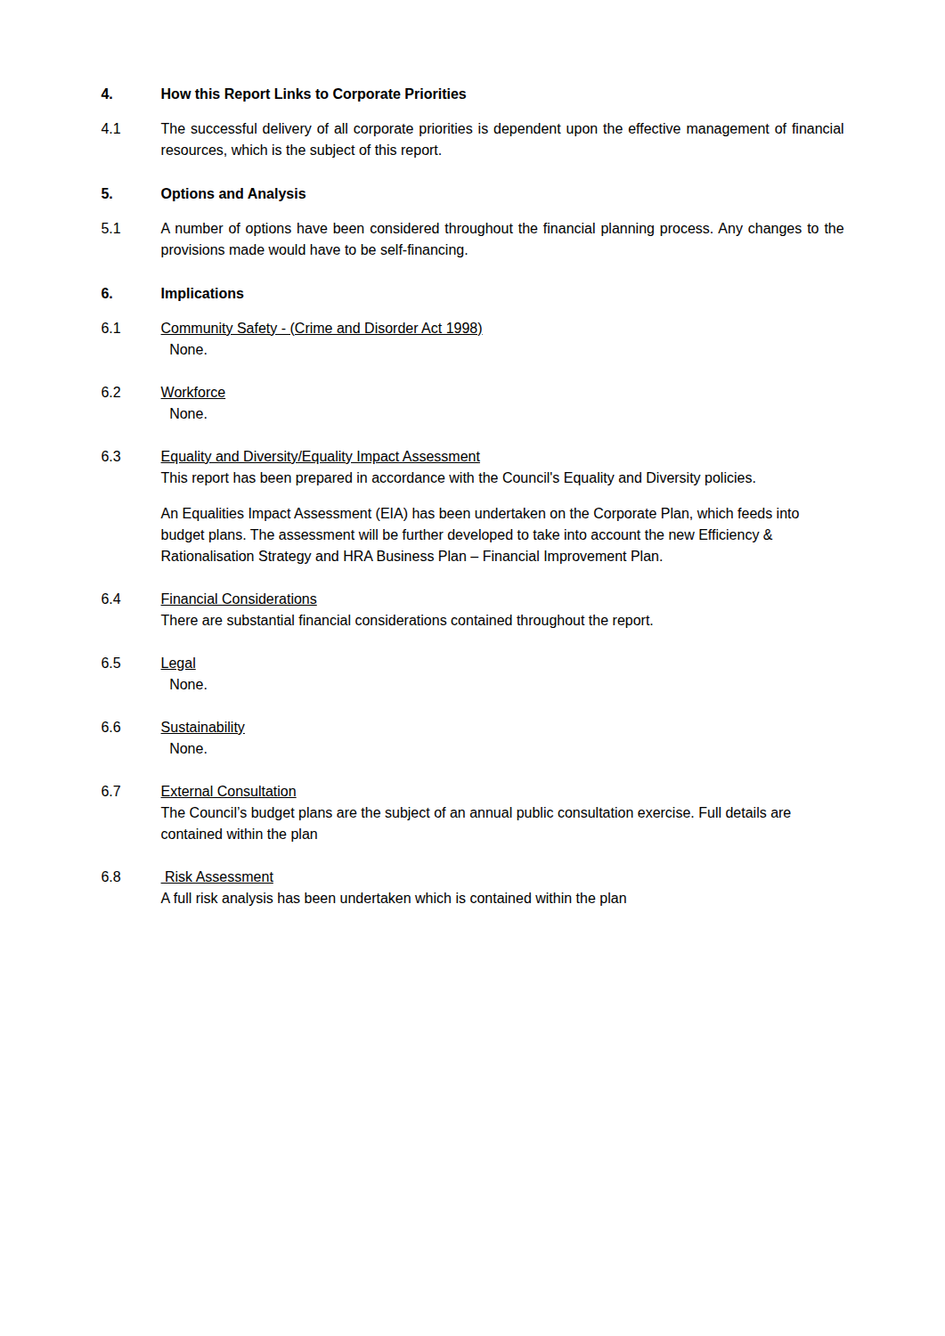4. How this Report Links to Corporate Priorities
4.1 The successful delivery of all corporate priorities is dependent upon the effective management of financial resources, which is the subject of this report.
5. Options and Analysis
5.1 A number of options have been considered throughout the financial planning process. Any changes to the provisions made would have to be self-financing.
6. Implications
6.1 Community Safety - (Crime and Disorder Act 1998) None.
6.2 Workforce None.
6.3 Equality and Diversity/Equality Impact Assessment
This report has been prepared in accordance with the Council's Equality and Diversity policies.
An Equalities Impact Assessment (EIA) has been undertaken on the Corporate Plan, which feeds into budget plans. The assessment will be further developed to take into account the new Efficiency & Rationalisation Strategy and HRA Business Plan – Financial Improvement Plan.
6.4 Financial Considerations There are substantial financial considerations contained throughout the report.
6.5 Legal None.
6.6 Sustainability None.
6.7 External Consultation The Council’s budget plans are the subject of an annual public consultation exercise. Full details are contained within the plan
6.8 Risk Assessment A full risk analysis has been undertaken which is contained within the plan